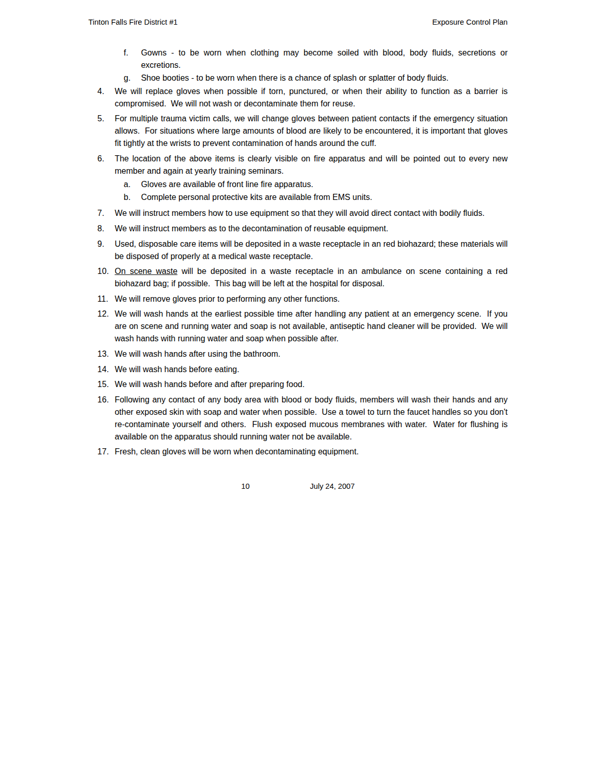Tinton Falls Fire District #1 Exposure Control Plan
f. Gowns - to be worn when clothing may become soiled with blood, body fluids, secretions or excretions.
g. Shoe booties - to be worn when there is a chance of splash or splatter of body fluids.
We will replace gloves when possible if torn, punctured, or when their ability to function as a barrier is compromised. We will not wash or decontaminate them for reuse.
For multiple trauma victim calls, we will change gloves between patient contacts if the emergency situation allows. For situations where large amounts of blood are likely to be encountered, it is important that gloves fit tightly at the wrists to prevent contamination of hands around the cuff.
The location of the above items is clearly visible on fire apparatus and will be pointed out to every new member and again at yearly training seminars.
a. Gloves are available of front line fire apparatus.
b. Complete personal protective kits are available from EMS units.
We will instruct members how to use equipment so that they will avoid direct contact with bodily fluids.
We will instruct members as to the decontamination of reusable equipment.
Used, disposable care items will be deposited in a waste receptacle in an red biohazard; these materials will be disposed of properly at a medical waste receptacle.
On scene waste will be deposited in a waste receptacle in an ambulance on scene containing a red biohazard bag; if possible. This bag will be left at the hospital for disposal.
We will remove gloves prior to performing any other functions.
We will wash hands at the earliest possible time after handling any patient at an emergency scene. If you are on scene and running water and soap is not available, antiseptic hand cleaner will be provided. We will wash hands with running water and soap when possible after.
We will wash hands after using the bathroom.
We will wash hands before eating.
We will wash hands before and after preparing food.
Following any contact of any body area with blood or body fluids, members will wash their hands and any other exposed skin with soap and water when possible. Use a towel to turn the faucet handles so you don't re-contaminate yourself and others. Flush exposed mucous membranes with water. Water for flushing is available on the apparatus should running water not be available.
Fresh, clean gloves will be worn when decontaminating equipment.
10 July 24, 2007